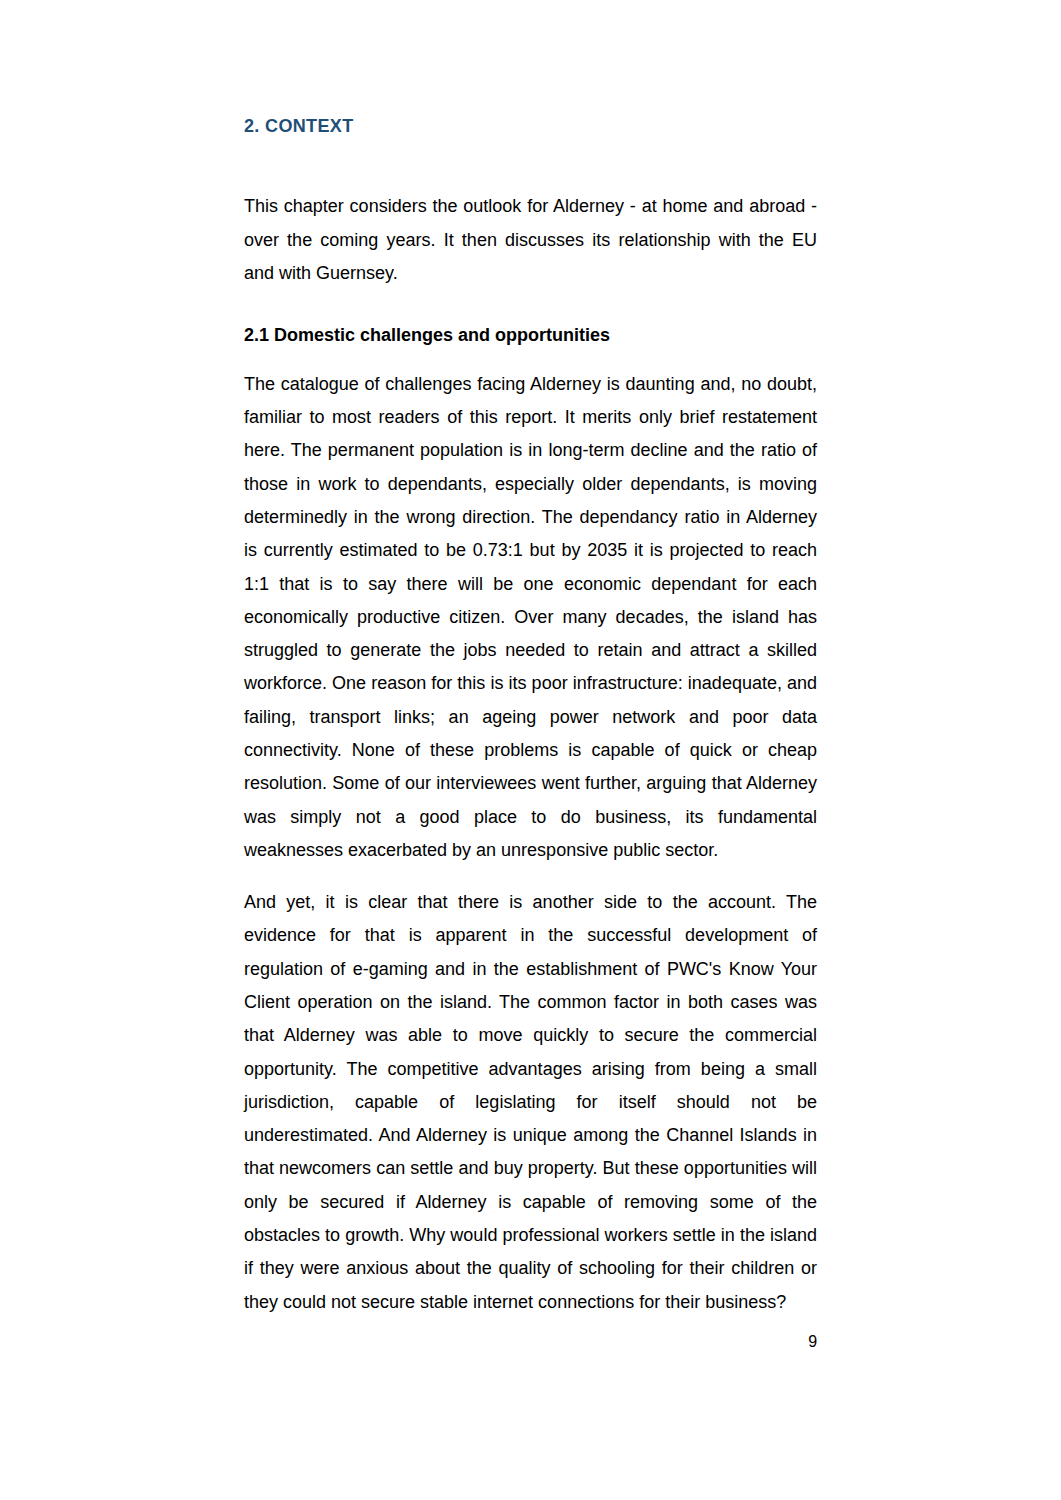2. CONTEXT
This chapter considers the outlook for Alderney - at home and abroad - over the coming years. It then discusses its relationship with the EU and with Guernsey.
2.1 Domestic challenges and opportunities
The catalogue of challenges facing Alderney is daunting and, no doubt, familiar to most readers of this report. It merits only brief restatement here. The permanent population is in long-term decline and the ratio of those in work to dependants, especially older dependants, is moving determinedly in the wrong direction. The dependancy ratio in Alderney is currently estimated to be 0.73:1 but by 2035 it is projected to reach 1:1 that is to say there will be one economic dependant for each economically productive citizen. Over many decades, the island has struggled to generate the jobs needed to retain and attract a skilled workforce. One reason for this is its poor infrastructure: inadequate, and failing, transport links; an ageing power network and poor data connectivity. None of these problems is capable of quick or cheap resolution. Some of our interviewees went further, arguing that Alderney was simply not a good place to do business, its fundamental weaknesses exacerbated by an unresponsive public sector.
And yet, it is clear that there is another side to the account. The evidence for that is apparent in the successful development of regulation of e-gaming and in the establishment of PWC's Know Your Client operation on the island. The common factor in both cases was that Alderney was able to move quickly to secure the commercial opportunity. The competitive advantages arising from being a small jurisdiction, capable of legislating for itself should not be underestimated. And Alderney is unique among the Channel Islands in that newcomers can settle and buy property. But these opportunities will only be secured if Alderney is capable of removing some of the obstacles to growth. Why would professional workers settle in the island if they were anxious about the quality of schooling for their children or they could not secure stable internet connections for their business?
9